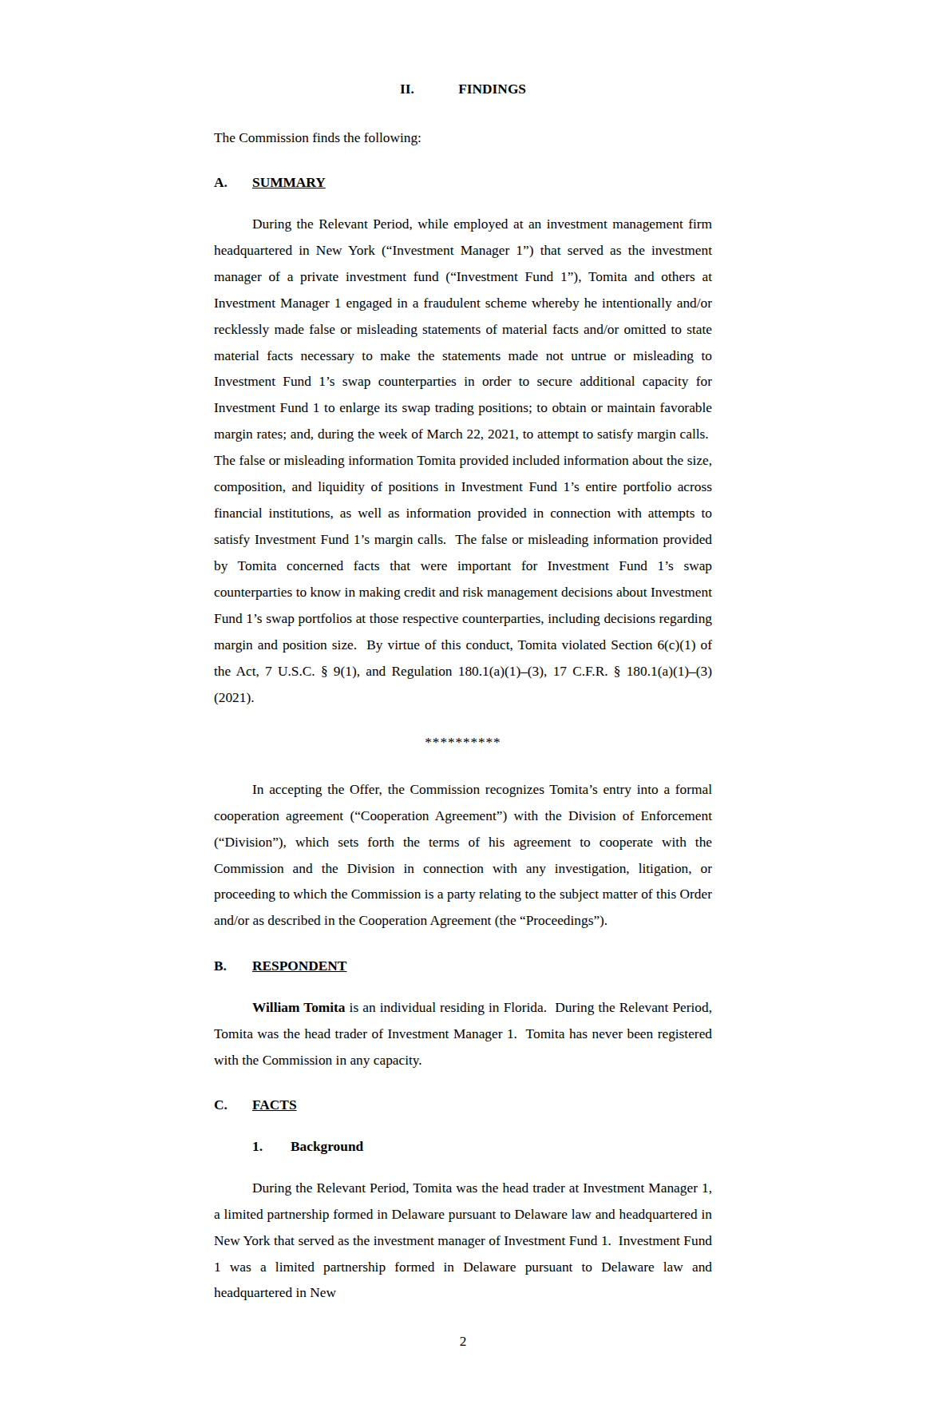II. FINDINGS
The Commission finds the following:
A. SUMMARY
During the Relevant Period, while employed at an investment management firm headquartered in New York (“Investment Manager 1”) that served as the investment manager of a private investment fund (“Investment Fund 1”), Tomita and others at Investment Manager 1 engaged in a fraudulent scheme whereby he intentionally and/or recklessly made false or misleading statements of material facts and/or omitted to state material facts necessary to make the statements made not untrue or misleading to Investment Fund 1’s swap counterparties in order to secure additional capacity for Investment Fund 1 to enlarge its swap trading positions; to obtain or maintain favorable margin rates; and, during the week of March 22, 2021, to attempt to satisfy margin calls. The false or misleading information Tomita provided included information about the size, composition, and liquidity of positions in Investment Fund 1’s entire portfolio across financial institutions, as well as information provided in connection with attempts to satisfy Investment Fund 1’s margin calls. The false or misleading information provided by Tomita concerned facts that were important for Investment Fund 1’s swap counterparties to know in making credit and risk management decisions about Investment Fund 1’s swap portfolios at those respective counterparties, including decisions regarding margin and position size. By virtue of this conduct, Tomita violated Section 6(c)(1) of the Act, 7 U.S.C. § 9(1), and Regulation 180.1(a)(1)–(3), 17 C.F.R. § 180.1(a)(1)–(3) (2021).
**********
In accepting the Offer, the Commission recognizes Tomita’s entry into a formal cooperation agreement (“Cooperation Agreement”) with the Division of Enforcement (“Division”), which sets forth the terms of his agreement to cooperate with the Commission and the Division in connection with any investigation, litigation, or proceeding to which the Commission is a party relating to the subject matter of this Order and/or as described in the Cooperation Agreement (the “Proceedings”).
B. RESPONDENT
William Tomita is an individual residing in Florida. During the Relevant Period, Tomita was the head trader of Investment Manager 1. Tomita has never been registered with the Commission in any capacity.
C. FACTS
1. Background
During the Relevant Period, Tomita was the head trader at Investment Manager 1, a limited partnership formed in Delaware pursuant to Delaware law and headquartered in New York that served as the investment manager of Investment Fund 1. Investment Fund 1 was a limited partnership formed in Delaware pursuant to Delaware law and headquartered in New
2